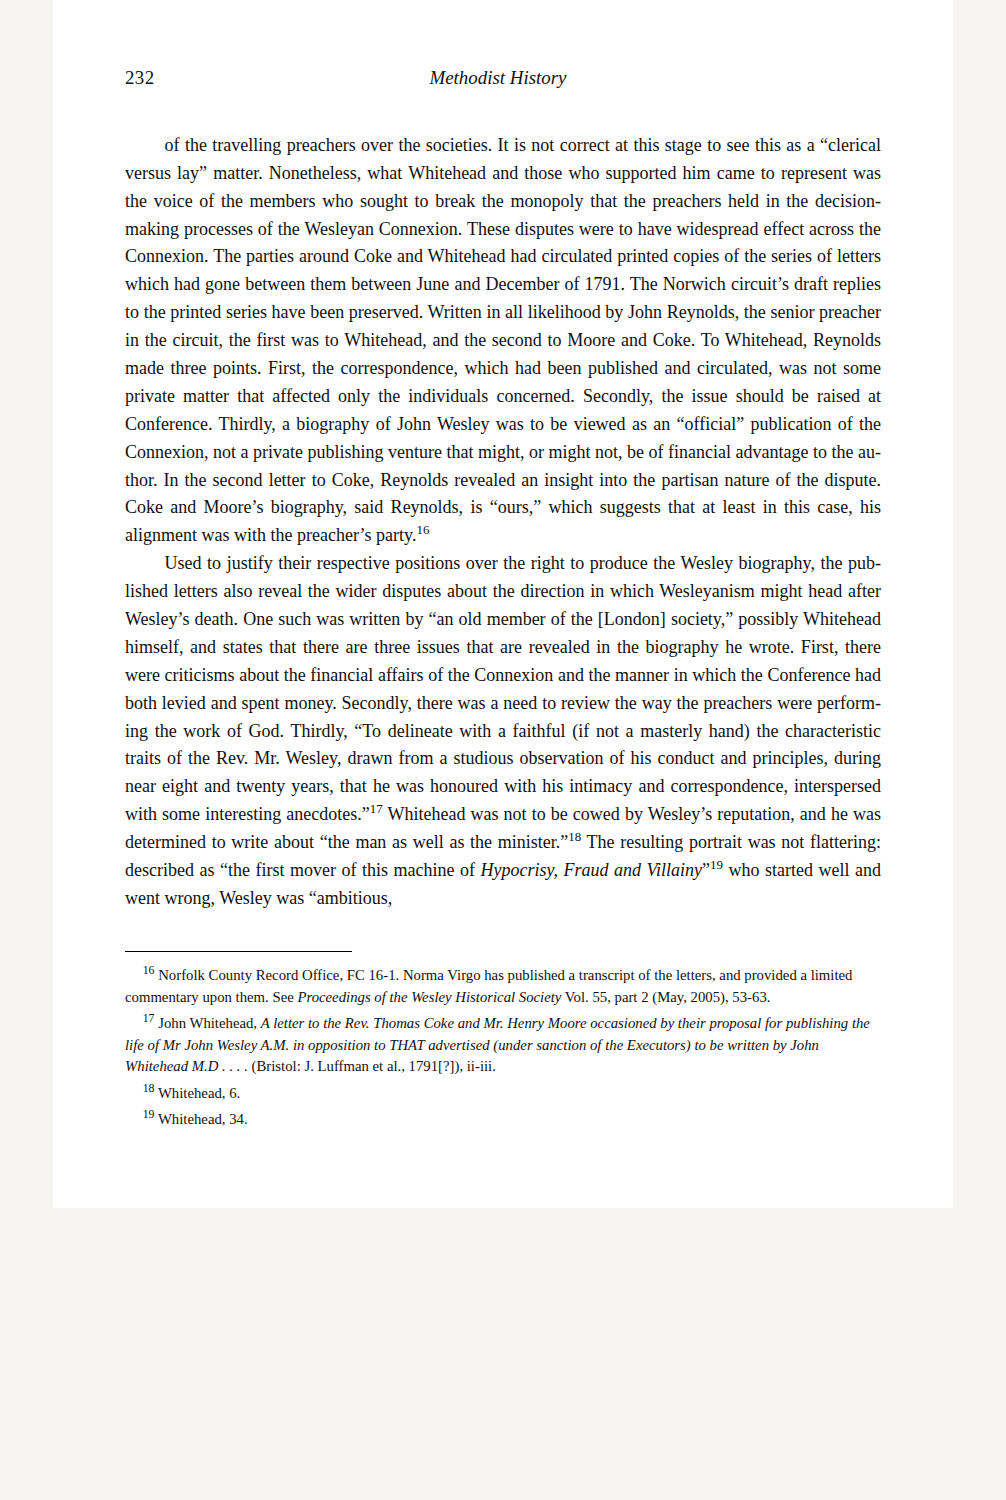232 Methodist History
of the travelling preachers over the societies. It is not correct at this stage to see this as a “clerical versus lay” matter. Nonetheless, what Whitehead and those who supported him came to represent was the voice of the members who sought to break the monopoly that the preachers held in the decision-making processes of the Wesleyan Connexion. These disputes were to have widespread effect across the Connexion. The parties around Coke and Whitehead had circulated printed copies of the series of letters which had gone between them between June and December of 1791. The Norwich circuit’s draft replies to the printed series have been preserved. Written in all likelihood by John Reynolds, the senior preacher in the circuit, the first was to Whitehead, and the second to Moore and Coke. To Whitehead, Reynolds made three points. First, the correspondence, which had been published and circulated, was not some private matter that affected only the individuals concerned. Secondly, the issue should be raised at Conference. Thirdly, a biography of John Wesley was to be viewed as an “official” publication of the Connexion, not a private publishing venture that might, or might not, be of financial advantage to the author. In the second letter to Coke, Reynolds revealed an insight into the partisan nature of the dispute. Coke and Moore’s biography, said Reynolds, is “ours,” which suggests that at least in this case, his alignment was with the preacher’s party.16
Used to justify their respective positions over the right to produce the Wesley biography, the published letters also reveal the wider disputes about the direction in which Wesleyanism might head after Wesley’s death. One such was written by “an old member of the [London] society,” possibly Whitehead himself, and states that there are three issues that are revealed in the biography he wrote. First, there were criticisms about the financial affairs of the Connexion and the manner in which the Conference had both levied and spent money. Secondly, there was a need to review the way the preachers were performing the work of God. Thirdly, “To delineate with a faithful (if not a masterly hand) the characteristic traits of the Rev. Mr. Wesley, drawn from a studious observation of his conduct and principles, during near eight and twenty years, that he was honoured with his intimacy and correspondence, interspersed with some interesting anecdotes.”17 Whitehead was not to be cowed by Wesley’s reputation, and he was determined to write about “the man as well as the minister.”18 The resulting portrait was not flattering: described as “the first mover of this machine of Hypocrisy, Fraud and Villainy”19 who started well and went wrong, Wesley was “ambitious,
16 Norfolk County Record Office, FC 16-1. Norma Virgo has published a transcript of the letters, and provided a limited commentary upon them. See Proceedings of the Wesley Historical Society Vol. 55, part 2 (May, 2005), 53-63.
17 John Whitehead, A letter to the Rev. Thomas Coke and Mr. Henry Moore occasioned by their proposal for publishing the life of Mr John Wesley A.M. in opposition to THAT advertised (under sanction of the Executors) to be written by John Whitehead M.D . . . . (Bristol: J. Luffman et al., 1791[?]), ii-iii.
18 Whitehead, 6.
19 Whitehead, 34.